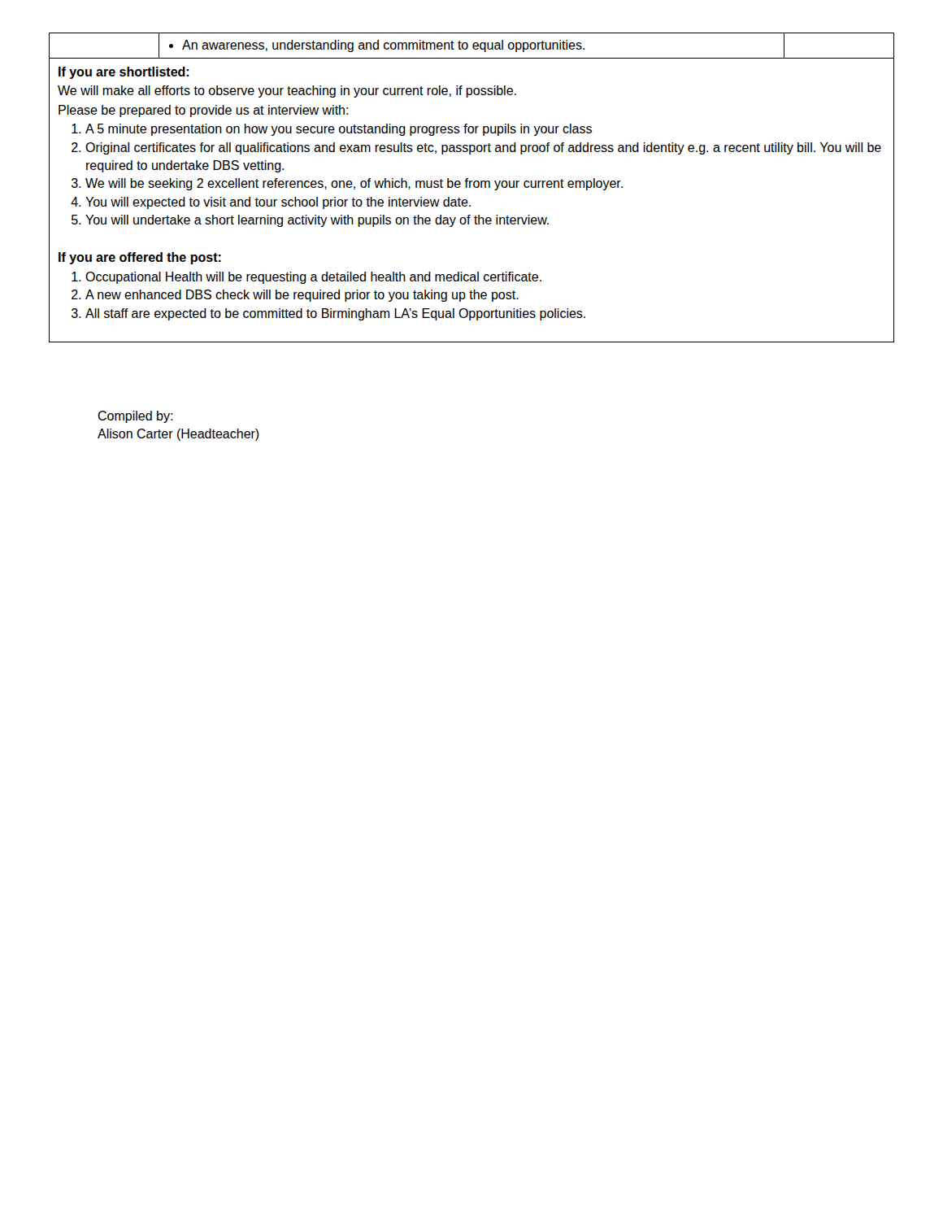| | An awareness, understanding and commitment to equal opportunities. | |
If you are shortlisted:
We will make all efforts to observe your teaching in your current role, if possible.
Please be prepared to provide us at interview with:
A 5 minute presentation on how you secure outstanding progress for pupils in your class
Original certificates for all qualifications and exam results etc, passport and proof of address and identity e.g. a recent utility bill. You will be required to undertake DBS vetting.
We will be seeking 2 excellent references, one, of which, must be from your current employer.
You will expected to visit and tour school prior to the interview date.
You will undertake a short learning activity with pupils on the day of the interview.
If you are offered the post:
Occupational Health will be requesting a detailed health and medical certificate.
A new enhanced DBS check will be required prior to you taking up the post.
All staff are expected to be committed to Birmingham LA’s Equal Opportunities policies.
Compiled by:
Alison Carter (Headteacher)